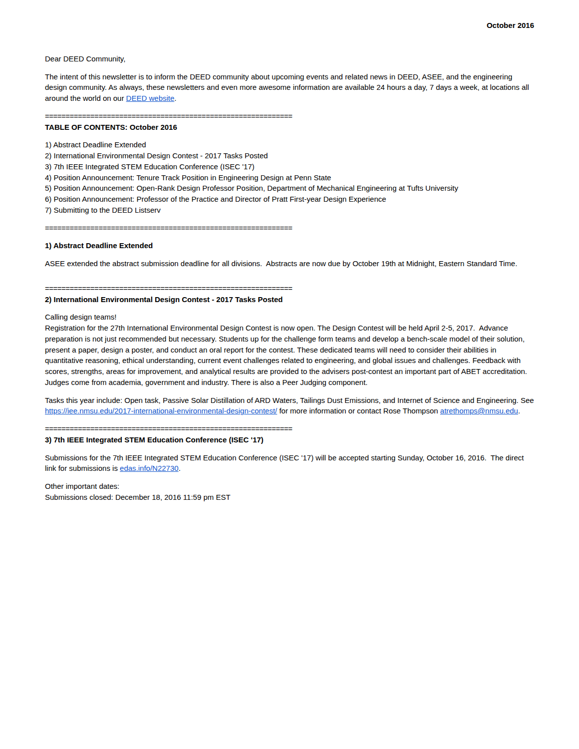October 2016
Dear DEED Community,
The intent of this newsletter is to inform the DEED community about upcoming events and related news in DEED, ASEE, and the engineering design community. As always, these newsletters and even more awesome information are available 24 hours a day, 7 days a week, at locations all around the world on our DEED website.
============================================================
TABLE OF CONTENTS: October 2016
1) Abstract Deadline Extended
2) International Environmental Design Contest - 2017 Tasks Posted
3) 7th IEEE Integrated STEM Education Conference (ISEC '17)
4) Position Announcement: Tenure Track Position in Engineering Design at Penn State
5) Position Announcement: Open-Rank Design Professor Position, Department of Mechanical Engineering at Tufts University
6) Position Announcement: Professor of the Practice and Director of Pratt First-year Design Experience
7) Submitting to the DEED Listserv
============================================================
1) Abstract Deadline Extended
ASEE extended the abstract submission deadline for all divisions. Abstracts are now due by October 19th at Midnight, Eastern Standard Time.
============================================================
2) International Environmental Design Contest - 2017 Tasks Posted
Calling design teams!
Registration for the 27th International Environmental Design Contest is now open. The Design Contest will be held April 2-5, 2017. Advance preparation is not just recommended but necessary. Students up for the challenge form teams and develop a bench-scale model of their solution, present a paper, design a poster, and conduct an oral report for the contest. These dedicated teams will need to consider their abilities in quantitative reasoning, ethical understanding, current event challenges related to engineering, and global issues and challenges. Feedback with scores, strengths, areas for improvement, and analytical results are provided to the advisers post-contest an important part of ABET accreditation. Judges come from academia, government and industry. There is also a Peer Judging component.
Tasks this year include: Open task, Passive Solar Distillation of ARD Waters, Tailings Dust Emissions, and Internet of Science and Engineering. See https://iee.nmsu.edu/2017-international-environmental-design-contest/ for more information or contact Rose Thompson atrethomps@nmsu.edu.
============================================================
3) 7th IEEE Integrated STEM Education Conference (ISEC '17)
Submissions for the 7th IEEE Integrated STEM Education Conference (ISEC '17) will be accepted starting Sunday, October 16, 2016. The direct link for submissions is edas.info/N22730.
Other important dates:
Submissions closed: December 18, 2016 11:59 pm EST